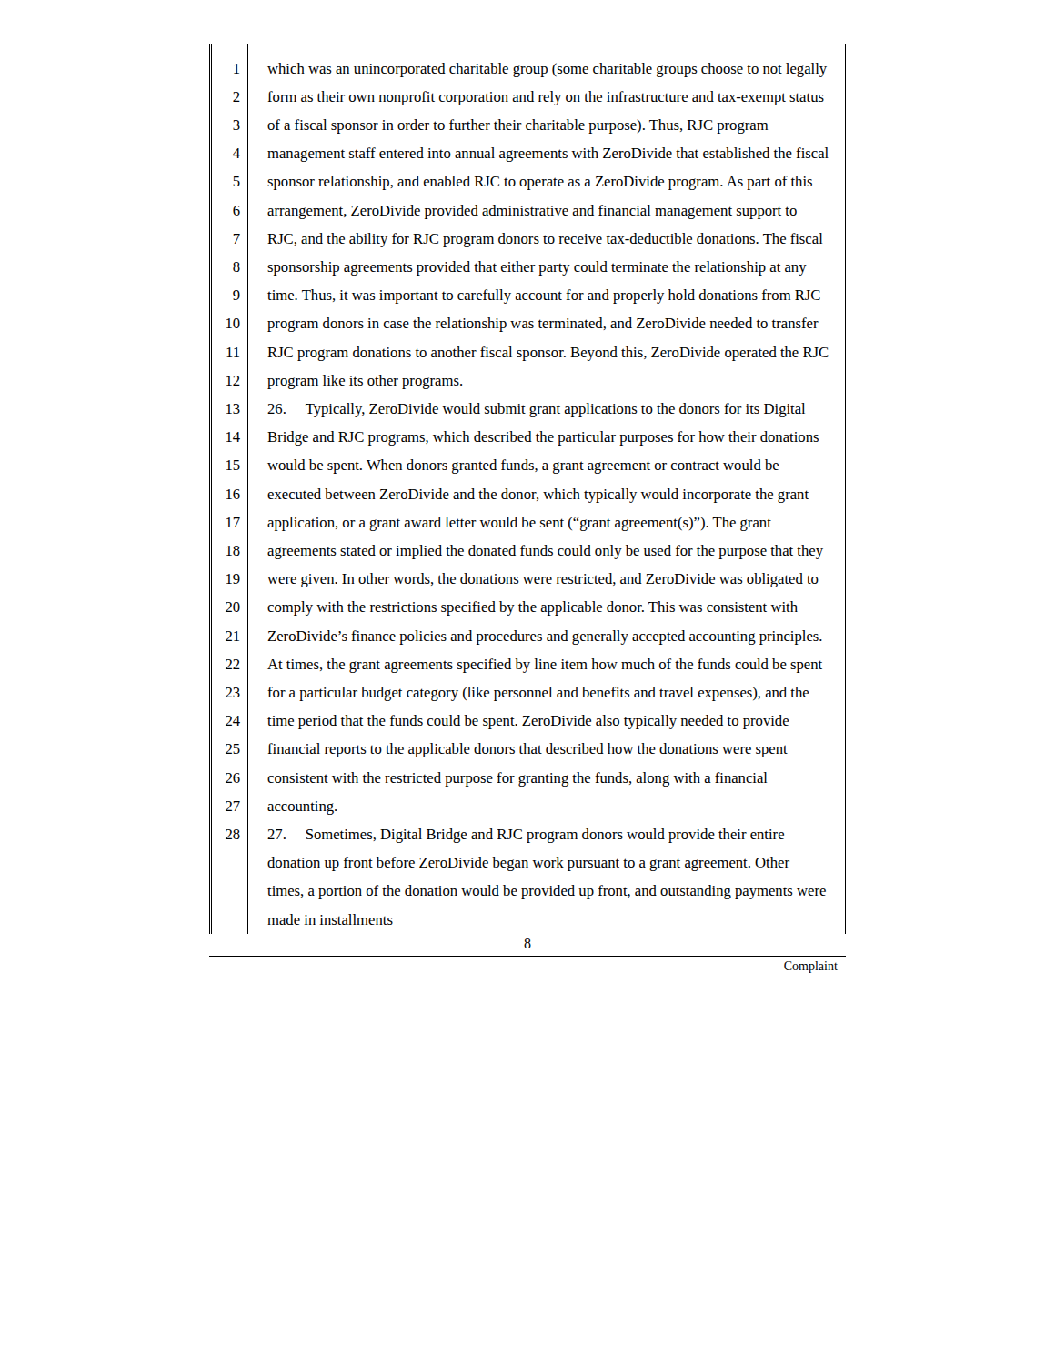1
2
3
4
5
6
7
8
9
10
11
12
13
14
15
16
17
18
19
20
21
22
23
24
25
26
27
28
which was an unincorporated charitable group (some charitable groups choose to not legally form as their own nonprofit corporation and rely on the infrastructure and tax-exempt status of a fiscal sponsor in order to further their charitable purpose). Thus, RJC program management staff entered into annual agreements with ZeroDivide that established the fiscal sponsor relationship, and enabled RJC to operate as a ZeroDivide program. As part of this arrangement, ZeroDivide provided administrative and financial management support to RJC, and the ability for RJC program donors to receive tax-deductible donations. The fiscal sponsorship agreements provided that either party could terminate the relationship at any time. Thus, it was important to carefully account for and properly hold donations from RJC program donors in case the relationship was terminated, and ZeroDivide needed to transfer RJC program donations to another fiscal sponsor. Beyond this, ZeroDivide operated the RJC program like its other programs.
26. Typically, ZeroDivide would submit grant applications to the donors for its Digital Bridge and RJC programs, which described the particular purposes for how their donations would be spent. When donors granted funds, a grant agreement or contract would be executed between ZeroDivide and the donor, which typically would incorporate the grant application, or a grant award letter would be sent (“grant agreement(s)”). The grant agreements stated or implied the donated funds could only be used for the purpose that they were given. In other words, the donations were restricted, and ZeroDivide was obligated to comply with the restrictions specified by the applicable donor. This was consistent with ZeroDivide’s finance policies and procedures and generally accepted accounting principles. At times, the grant agreements specified by line item how much of the funds could be spent for a particular budget category (like personnel and benefits and travel expenses), and the time period that the funds could be spent. ZeroDivide also typically needed to provide financial reports to the applicable donors that described how the donations were spent consistent with the restricted purpose for granting the funds, along with a financial accounting.
27. Sometimes, Digital Bridge and RJC program donors would provide their entire donation up front before ZeroDivide began work pursuant to a grant agreement. Other times, a portion of the donation would be provided up front, and outstanding payments were made in installments
8
Complaint